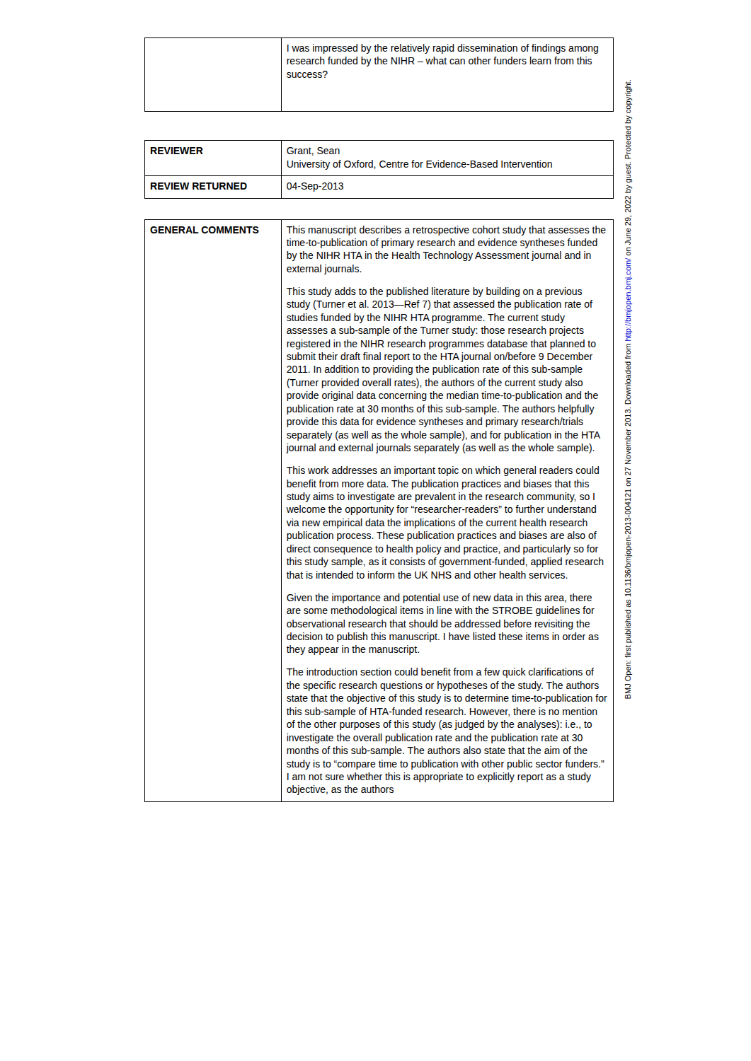BMJ Open: first published as 10.1136/bmjopen-2013-004121 on 27 November 2013. Downloaded from http://bmjopen.bmj.com/ on June 29, 2022 by guest. Protected by copyright.
| | I was impressed by the relatively rapid dissemination of findings among research funded by the NIHR – what can other funders learn from this success? |
| REVIEWER | Grant, Sean University of Oxford, Centre for Evidence-Based Intervention |
| REVIEW RETURNED | 04-Sep-2013 |
| GENERAL COMMENTS | This manuscript describes a retrospective cohort study that assesses the time-to-publication of primary research and evidence syntheses funded by the NIHR HTA in the Health Technology Assessment journal and in external journals. This study adds to the published literature by building on a previous study (Turner et al. 2013—Ref 7) that assessed the publication rate of studies funded by the NIHR HTA programme. The current study assesses a sub-sample of the Turner study: those research projects registered in the NIHR research programmes database that planned to submit their draft final report to the HTA journal on/before 9 December 2011. In addition to providing the publication rate of this sub-sample (Turner provided overall rates), the authors of the current study also provide original data concerning the median time-to-publication and the publication rate at 30 months of this sub-sample. The authors helpfully provide this data for evidence syntheses and primary research/trials separately (as well as the whole sample), and for publication in the HTA journal and external journals separately (as well as the whole sample). This work addresses an important topic on which general readers could benefit from more data. The publication practices and biases that this study aims to investigate are prevalent in the research community, so I welcome the opportunity for “researcher-readers” to further understand via new empirical data the implications of the current health research publication process. These publication practices and biases are also of direct consequence to health policy and practice, and particularly so for this study sample, as it consists of government-funded, applied research that is intended to inform the UK NHS and other health services. Given the importance and potential use of new data in this area, there are some methodological items in line with the STROBE guidelines for observational research that should be addressed before revisiting the decision to publish this manuscript. I have listed these items in order as they appear in the manuscript. The introduction section could benefit from a few quick clarifications of the specific research questions or hypotheses of the study. The authors state that the objective of this study is to determine time-to-publication for this sub-sample of HTA-funded research. However, there is no mention of the other purposes of this study (as judged by the analyses): i.e., to investigate the overall publication rate and the publication rate at 30 months of this sub-sample. The authors also state that the aim of the study is to “compare time to publication with other public sector funders.” I am not sure whether this is appropriate to explicitly report as a study objective, as the authors |